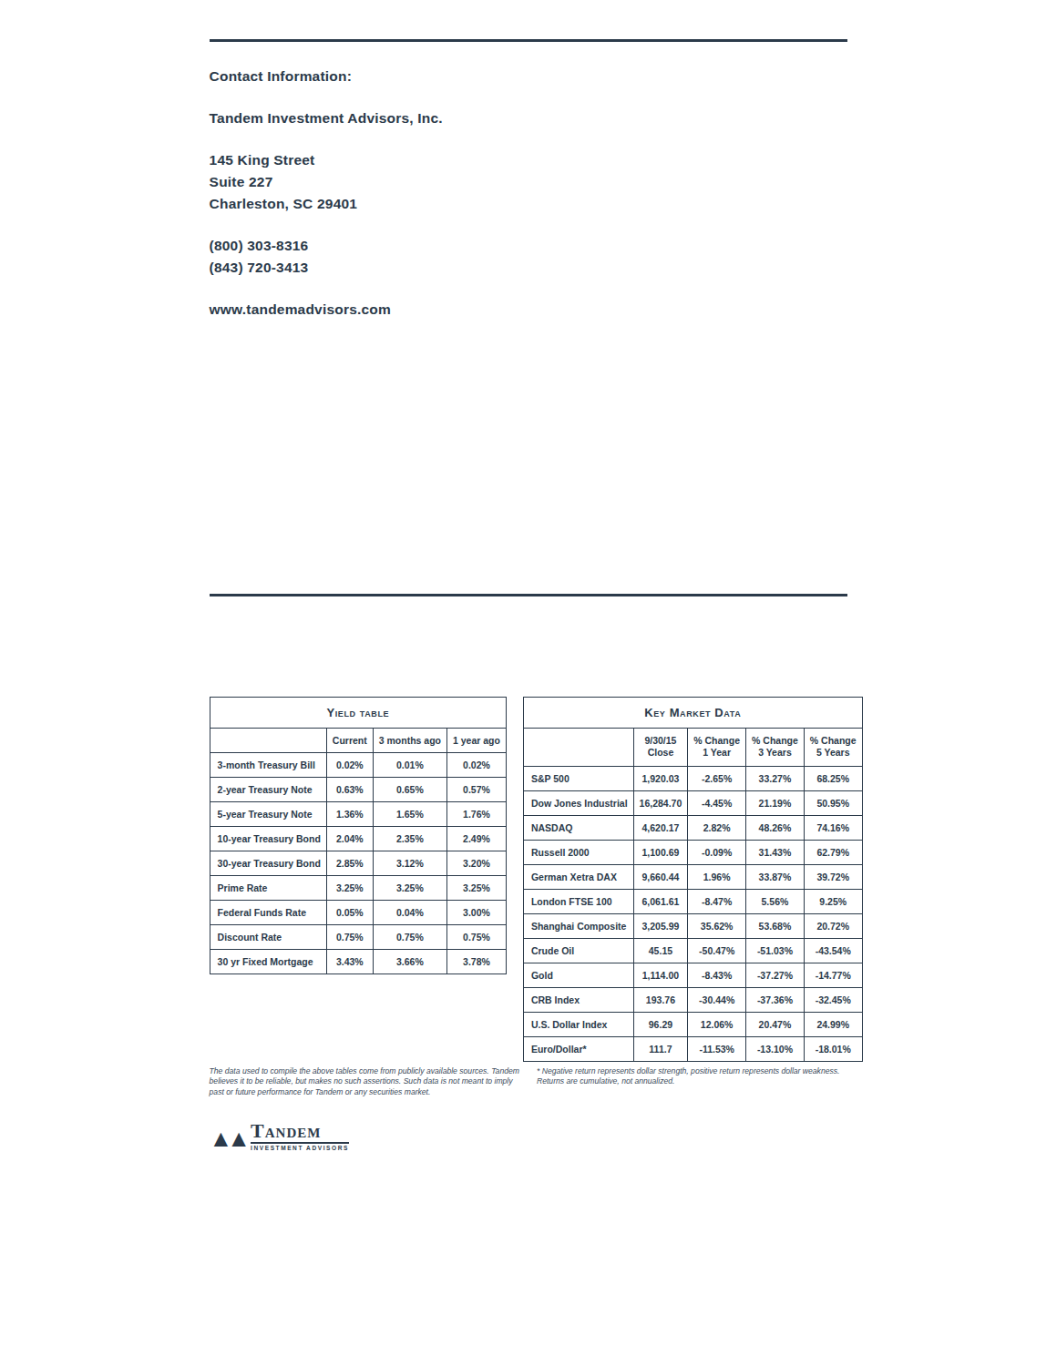Contact Information:
Tandem Investment Advisors, Inc.
145 King Street
Suite 227
Charleston, SC 29401
(800) 303-8316
(843) 720-3413
www.tandemadvisors.com
Yield table
| | Current | 3 months ago | 1 year ago |
| --- | --- | --- | --- |
| 3-month Treasury Bill | 0.02% | 0.01% | 0.02% |
| 2-year Treasury Note | 0.63% | 0.65% | 0.57% |
| 5-year Treasury Note | 1.36% | 1.65% | 1.76% |
| 10-year Treasury Bond | 2.04% | 2.35% | 2.49% |
| 30-year Treasury Bond | 2.85% | 3.12% | 3.20% |
| Prime Rate | 3.25% | 3.25% | 3.25% |
| Federal Funds Rate | 0.05% | 0.04% | 3.00% |
| Discount Rate | 0.75% | 0.75% | 0.75% |
| 30 yr Fixed Mortgage | 3.43% | 3.66% | 3.78% |
Key Market Data
| | 9/30/15 Close | % Change 1 Year | % Change 3 Years | % Change 5 Years |
| --- | --- | --- | --- | --- |
| S&P 500 | 1,920.03 | -2.65% | 33.27% | 68.25% |
| Dow Jones Industrial | 16,284.70 | -4.45% | 21.19% | 50.95% |
| NASDAQ | 4,620.17 | 2.82% | 48.26% | 74.16% |
| Russell 2000 | 1,100.69 | -0.09% | 31.43% | 62.79% |
| German Xetra DAX | 9,660.44 | 1.96% | 33.87% | 39.72% |
| London FTSE 100 | 6,061.61 | -8.47% | 5.56% | 9.25% |
| Shanghai Composite | 3,205.99 | 35.62% | 53.68% | 20.72% |
| Crude Oil | 45.15 | -50.47% | -51.03% | -43.54% |
| Gold | 1,114.00 | -8.43% | -37.27% | -14.77% |
| CRB Index | 193.76 | -30.44% | -37.36% | -32.45% |
| U.S. Dollar Index | 96.29 | 12.06% | 20.47% | 24.99% |
| Euro/Dollar* | 111.7 | -11.53% | -13.10% | -18.01% |
The data used to compile the above tables come from publicly available sources. Tandem believes it to be reliable, but makes no such assertions. Such data is not meant to imply past or future performance for Tandem or any securities market.
* Negative return represents dollar strength, positive return represents dollar weakness. Returns are cumulative, not annualized.
▲▲ Tandem INVESTMENT ADVISORS